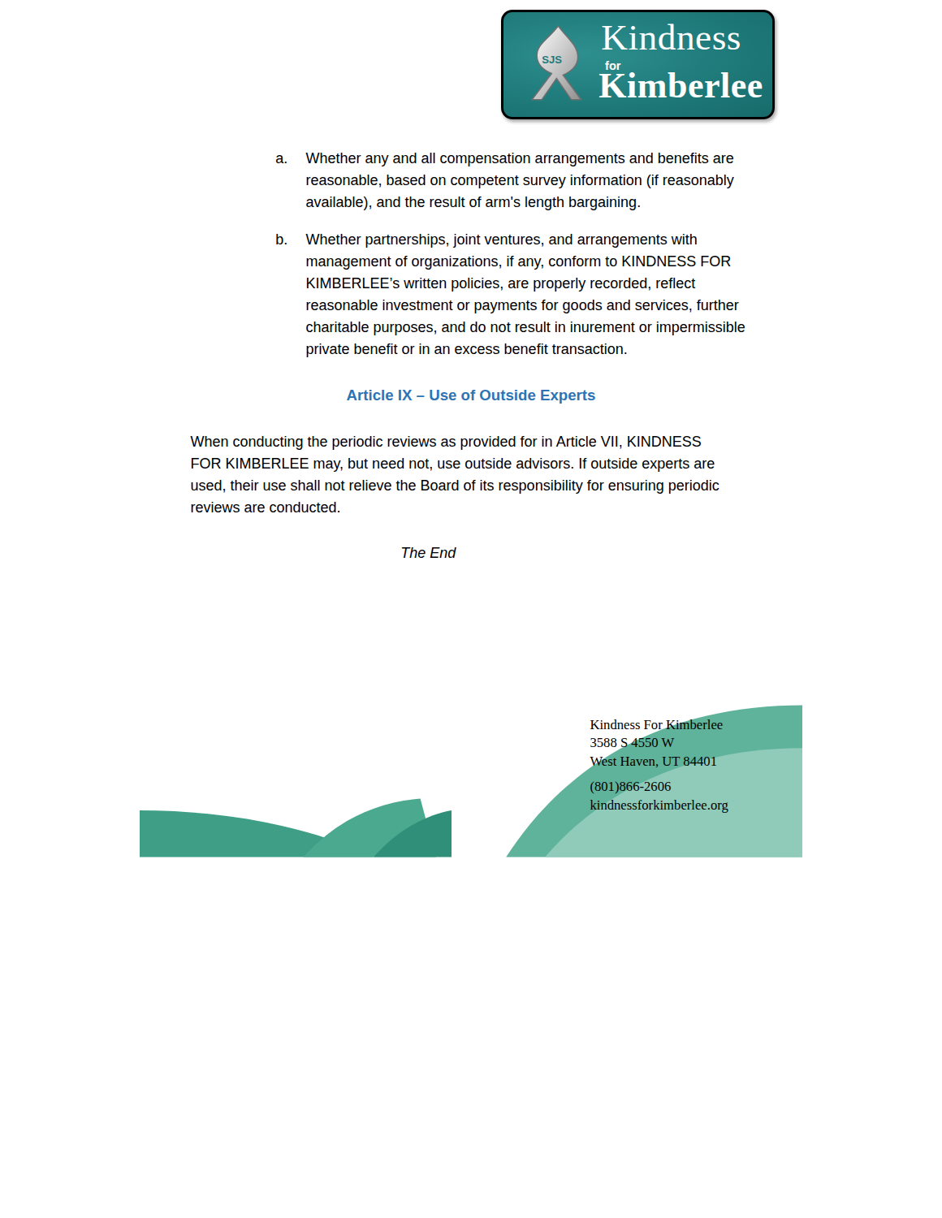SJS
Kindness
for
Kimberlee
Whether any and all compensation arrangements and benefits are reasonable, based on competent survey information (if reasonably available), and the result of arm's length bargaining.
Whether partnerships, joint ventures, and arrangements with management of organizations, if any, conform to KINDNESS FOR KIMBERLEE’s written policies, are properly recorded, reflect reasonable investment or payments for goods and services, further charitable purposes, and do not result in inurement or impermissible private benefit or in an excess benefit transaction.
Article IX – Use of Outside Experts
When conducting the periodic reviews as provided for in Article VII, KINDNESS FOR KIMBERLEE may, but need not, use outside advisors. If outside experts are used, their use shall not relieve the Board of its responsibility for ensuring periodic reviews are conducted.
The End
Kindness For Kimberlee
3588 S 4550 W
West Haven, UT 84401
(801)866-2606
kindnessforkimberlee.org